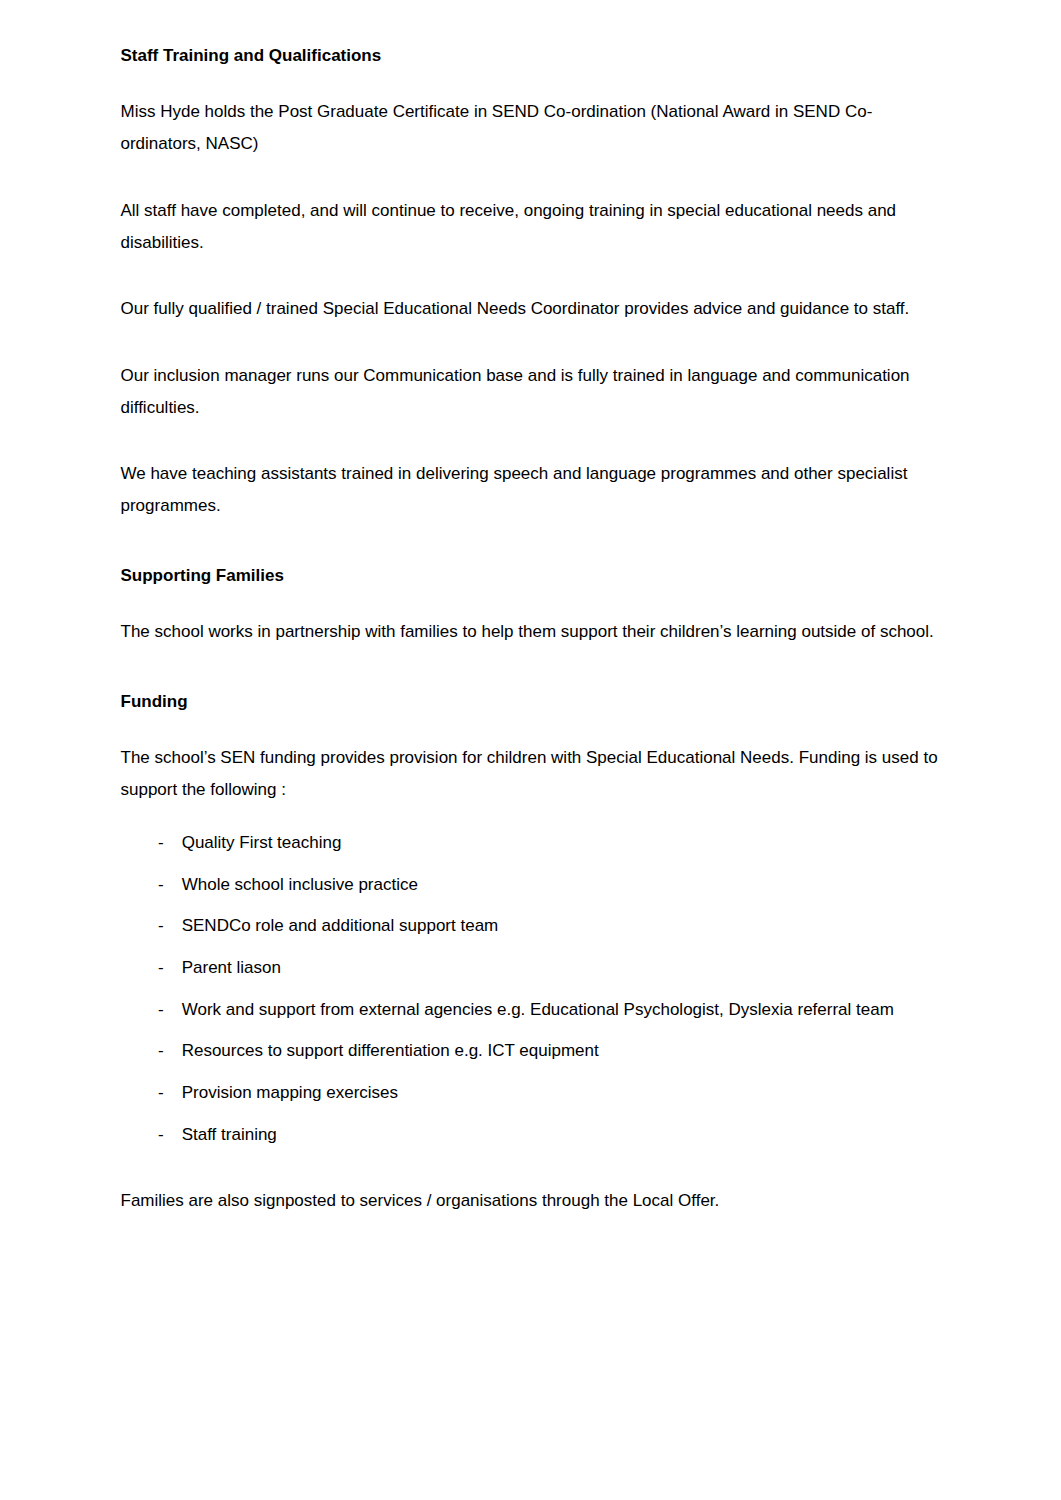Staff Training and Qualifications
Miss Hyde holds the Post Graduate Certificate in SEND Co-ordination (National Award in SEND Co-ordinators, NASC)
All staff have completed, and will continue to receive, ongoing training in special educational needs and disabilities.
Our fully qualified / trained Special Educational Needs Coordinator provides advice and guidance to staff.
Our inclusion manager runs our Communication base and is fully trained in language and communication difficulties.
We have teaching assistants trained in delivering speech and language programmes and other specialist programmes.
Supporting Families
The school works in partnership with families to help them support their children’s learning outside of school.
Funding
The school’s SEN funding provides provision for children with Special Educational Needs. Funding is used to support the following :
Quality First teaching
Whole school inclusive practice
SENDCo role and additional support team
Parent liason
Work and support from external agencies e.g. Educational Psychologist, Dyslexia referral team
Resources to support differentiation e.g. ICT equipment
Provision mapping exercises
Staff training
Families are also signposted to services / organisations through the Local Offer.